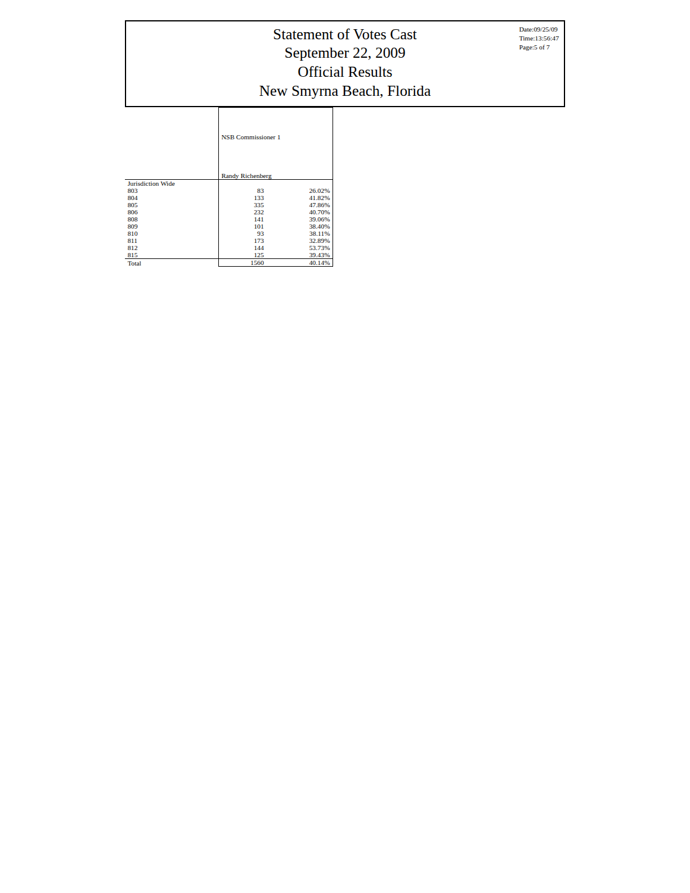Date:09/25/09
Time:13:56:47
Page:5 of 7
Statement of Votes Cast
September 22, 2009
Official Results
New Smyrna Beach, Florida
| | NSB Commissioner 1 Randy Richenberg |
| Jurisdiction Wide | | |
| 803 | 83 | 26.02% |
| 804 | 133 | 41.82% |
| 805 | 335 | 47.86% |
| 806 | 232 | 40.70% |
| 808 | 141 | 39.06% |
| 809 | 101 | 38.40% |
| 810 | 93 | 38.11% |
| 811 | 173 | 32.89% |
| 812 | 144 | 53.73% |
| 815 | 125 | 39.43% |
| Total | 1560 | 40.14% |